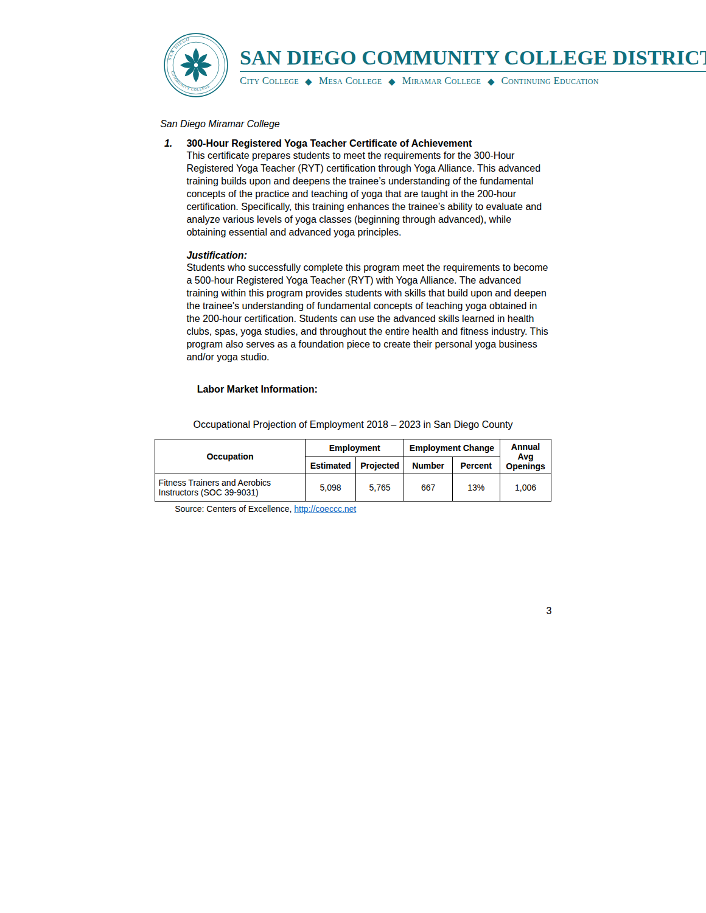SAN DIEGO COMMUNITY COLLEGE
SAN DIEGO COMMUNITY COLLEGE DISTRICT
City College ◆ Mesa College ◆ Miramar College ◆ Continuing Education
San Diego Miramar College
300-Hour Registered Yoga Teacher Certificate of Achievement
This certificate prepares students to meet the requirements for the 300-Hour Registered Yoga Teacher (RYT) certification through Yoga Alliance. This advanced training builds upon and deepens the trainee’s understanding of the fundamental concepts of the practice and teaching of yoga that are taught in the 200-hour certification. Specifically, this training enhances the trainee’s ability to evaluate and analyze various levels of yoga classes (beginning through advanced), while obtaining essential and advanced yoga principles.
Justification:
Students who successfully complete this program meet the requirements to become a 500-hour Registered Yoga Teacher (RYT) with Yoga Alliance. The advanced training within this program provides students with skills that build upon and deepen the trainee's understanding of fundamental concepts of teaching yoga obtained in the 200-hour certification. Students can use the advanced skills learned in health clubs, spas, yoga studies, and throughout the entire health and fitness industry. This program also serves as a foundation piece to create their personal yoga business and/or yoga studio.
Labor Market Information:
Occupational Projection of Employment 2018 – 2023 in San Diego County
| Occupation | Employment | Employment Change | Annual Avg Openings |
| --- | --- | --- | --- |
| Estimated | Projected | Number | Percent |
| Fitness Trainers and Aerobics Instructors (SOC 39-9031) | 5,098 | 5,765 | 667 | 13% | 1,006 |
Source: Centers of Excellence, http://coeccc.net
3